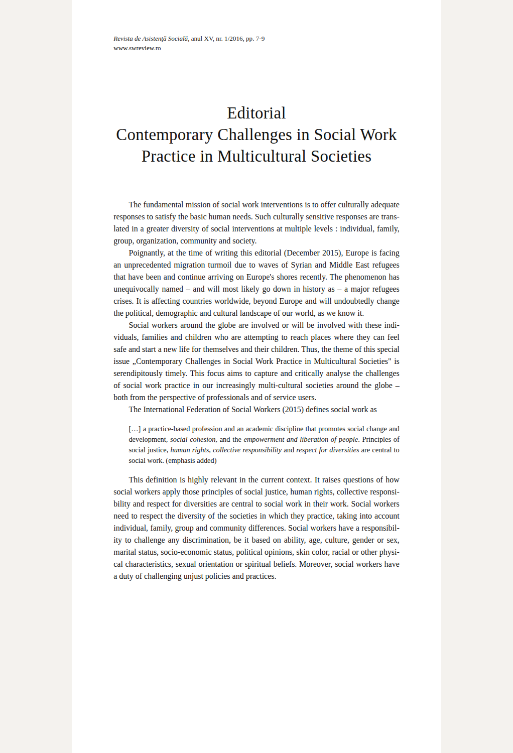Revista de Asistenţă Socială, anul XV, nr. 1/2016, pp. 7-9
www.swreview.ro
Editorial Contemporary Challenges in Social Work Practice in Multicultural Societies
The fundamental mission of social work interventions is to offer culturally adequate responses to satisfy the basic human needs. Such culturally sensitive responses are translated in a greater diversity of social interventions at multiple levels : individual, family, group, organization, community and society.
Poignantly, at the time of writing this editorial (December 2015), Europe is facing an unprecedented migration turmoil due to waves of Syrian and Middle East refugees that have been and continue arriving on Europe's shores recently. The phenomenon has unequivocally named – and will most likely go down in history as – a major refugees crises. It is affecting countries worldwide, beyond Europe and will undoubtedly change the political, demographic and cultural landscape of our world, as we know it.
Social workers around the globe are involved or will be involved with these individuals, families and children who are attempting to reach places where they can feel safe and start a new life for themselves and their children. Thus, the theme of this special issue „Contemporary Challenges in Social Work Practice in Multicultural Societies" is serendipitously timely. This focus aims to capture and critically analyse the challenges of social work practice in our increasingly multi-cultural societies around the globe – both from the perspective of professionals and of service users.
The International Federation of Social Workers (2015) defines social work as
[…] a practice-based profession and an academic discipline that promotes social change and development, social cohesion, and the empowerment and liberation of people. Principles of social justice, human rights, collective responsibility and respect for diversities are central to social work. (emphasis added)
This definition is highly relevant in the current context. It raises questions of how social workers apply those principles of social justice, human rights, collective responsibility and respect for diversities are central to social work in their work. Social workers need to respect the diversity of the societies in which they practice, taking into account individual, family, group and community differences. Social workers have a responsibility to challenge any discrimination, be it based on ability, age, culture, gender or sex, marital status, socio-economic status, political opinions, skin color, racial or other physical characteristics, sexual orientation or spiritual beliefs. Moreover, social workers have a duty of challenging unjust policies and practices.